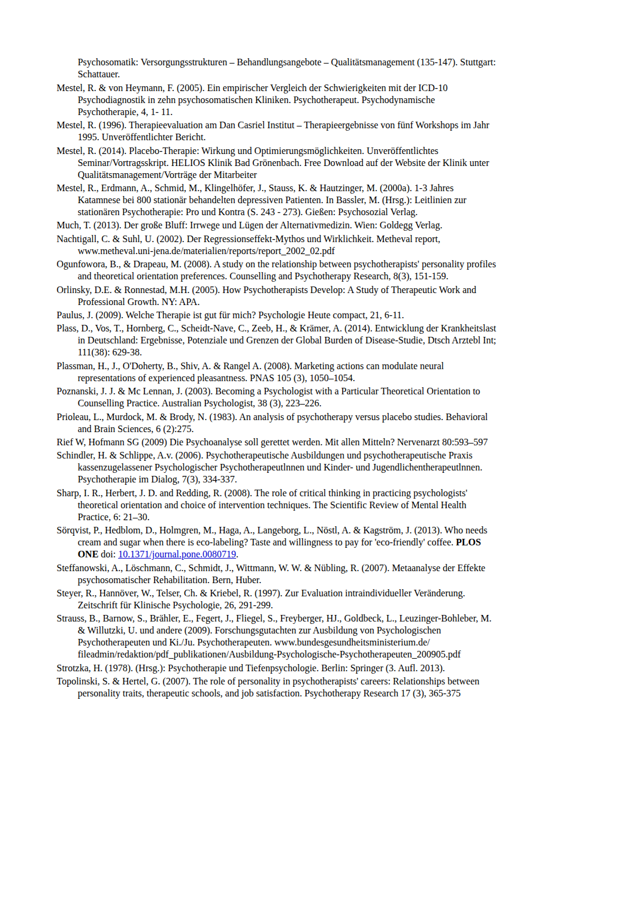Psychosomatik: Versorgungsstrukturen – Behandlungsangebote – Qualitätsmanagement (135-147). Stuttgart: Schattauer.
Mestel, R. & von Heymann, F. (2005). Ein empirischer Vergleich der Schwierigkeiten mit der ICD-10 Psychodiagnostik in zehn psychosomatischen Kliniken. Psychotherapeut. Psychodynamische Psychotherapie, 4, 1- 11.
Mestel, R. (1996). Therapieevaluation am Dan Casriel Institut – Therapieergebnisse von fünf Workshops im Jahr 1995. Unveröffentlichter Bericht.
Mestel, R. (2014). Placebo-Therapie: Wirkung und Optimierungsmöglichkeiten. Unveröffentlichtes Seminar/Vortragsskript. HELIOS Klinik Bad Grönenbach. Free Download auf der Website der Klinik unter Qualitätsmanagement/Vorträge der Mitarbeiter
Mestel, R., Erdmann, A., Schmid, M., Klingelhöfer, J., Stauss, K. & Hautzinger, M. (2000a). 1-3 Jahres Katamnese bei 800 stationär behandelten depressiven Patienten. In Bassler, M. (Hrsg.): Leitlinien zur stationären Psychotherapie: Pro und Kontra (S. 243 - 273). Gießen: Psychosozial Verlag.
Much, T. (2013). Der große Bluff: Irrwege und Lügen der Alternativmedizin. Wien: Goldegg Verlag.
Nachtigall, C. & Suhl, U. (2002). Der Regressionseffekt-Mythos und Wirklichkeit. Metheval report, www.metheval.uni-jena.de/materialien/reports/report_2002_02.pdf
Ogunfowora, B., & Drapeau, M. (2008). A study on the relationship between psychotherapists' personality profiles and theoretical orientation preferences. Counselling and Psychotherapy Research, 8(3), 151-159.
Orlinsky, D.E. & Ronnestad, M.H. (2005). How Psychotherapists Develop: A Study of Therapeutic Work and Professional Growth. NY: APA.
Paulus, J. (2009). Welche Therapie ist gut für mich? Psychologie Heute compact, 21, 6-11.
Plass, D., Vos, T., Hornberg, C., Scheidt-Nave, C., Zeeb, H., & Krämer, A. (2014). Entwicklung der Krankheitslast in Deutschland: Ergebnisse, Potenziale und Grenzen der Global Burden of Disease-Studie, Dtsch Arztebl Int; 111(38): 629-38.
Plassman, H., J., O'Doherty, B., Shiv, A. & Rangel A. (2008). Marketing actions can modulate neural representations of experienced pleasantness. PNAS 105 (3), 1050–1054.
Poznanski, J. J. & Mc Lennan, J. (2003). Becoming a Psychologist with a Particular Theoretical Orientation to Counselling Practice. Australian Psychologist, 38 (3), 223–226.
Prioleau, L., Murdock, M. & Brody, N. (1983). An analysis of psychotherapy versus placebo studies. Behavioral and Brain Sciences, 6 (2):275.
Rief W, Hofmann SG (2009) Die Psychoanalyse soll gerettet werden. Mit allen Mitteln? Nervenarzt 80:593–597
Schindler, H. & Schlippe, A.v. (2006). Psychotherapeutische Ausbildungen und psychotherapeutische Praxis kassenzugelassener Psychologischer Psychotherapeutlnnen und Kinder- und Jugendlichentherapeutlnnen. Psychotherapie im Dialog, 7(3), 334-337.
Sharp, I. R., Herbert, J. D. and Redding, R. (2008). The role of critical thinking in practicing psychologists' theoretical orientation and choice of intervention techniques. The Scientific Review of Mental Health Practice, 6: 21–30.
Sörqvist, P., Hedblom, D., Holmgren, M., Haga, A., Langeborg, L., Nöstl, A. & Kagström, J. (2013). Who needs cream and sugar when there is eco-labeling? Taste and willingness to pay for 'eco-friendly' coffee. PLOS ONE doi: 10.1371/journal.pone.0080719.
Steffanowski, A., Löschmann, C., Schmidt, J., Wittmann, W. W. & Nübling, R. (2007). Metaanalyse der Effekte psychosomatischer Rehabilitation. Bern, Huber.
Steyer, R., Hannöver, W., Telser, Ch. & Kriebel, R. (1997). Zur Evaluation intraindividueller Veränderung. Zeitschrift für Klinische Psychologie, 26, 291-299.
Strauss, B., Barnow, S., Brähler, E., Fegert, J., Fliegel, S., Freyberger, HJ., Goldbeck, L., Leuzinger-Bohleber, M. & Willutzki, U. und andere (2009). Forschungsgutachten zur Ausbildung von Psychologischen Psychotherapeuten und Ki./Ju. Psychotherapeuten. www.bundesgesundheitsministerium.de/ fileadmin/redaktion/pdf_publikationen/Ausbildung-Psychologische-Psychotherapeuten_200905.pdf
Strotzka, H. (1978). (Hrsg.): Psychotherapie und Tiefenpsychologie. Berlin: Springer (3. Aufl. 2013).
Topolinski, S. & Hertel, G. (2007). The role of personality in psychotherapists' careers: Relationships between personality traits, therapeutic schools, and job satisfaction. Psychotherapy Research 17 (3), 365-375